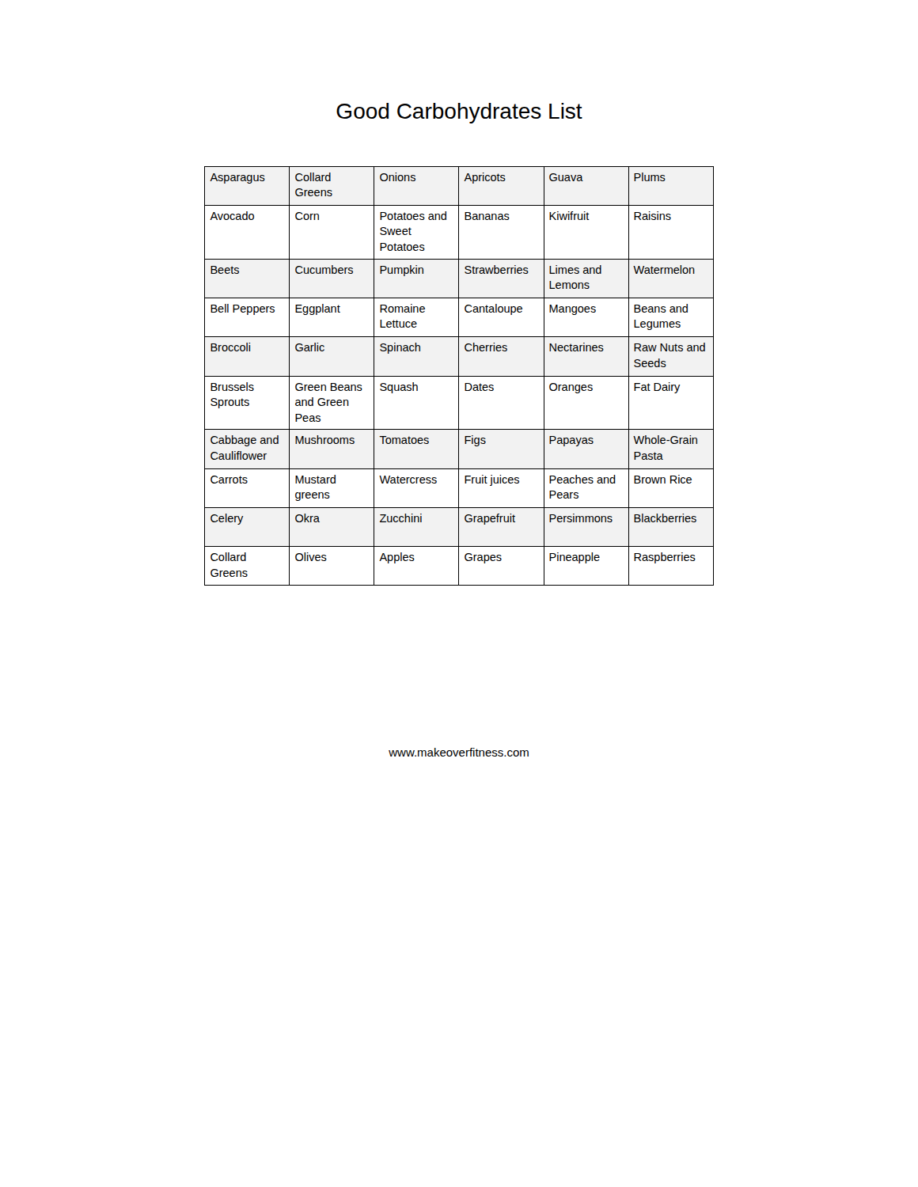Good Carbohydrates List
| Asparagus | Collard Greens | Onions | Apricots | Guava | Plums |
| Avocado | Corn | Potatoes and Sweet Potatoes | Bananas | Kiwifruit | Raisins |
| Beets | Cucumbers | Pumpkin | Strawberries | Limes and Lemons | Watermelon |
| Bell Peppers | Eggplant | Romaine Lettuce | Cantaloupe | Mangoes | Beans and Legumes |
| Broccoli | Garlic | Spinach | Cherries | Nectarines | Raw Nuts and Seeds |
| Brussels Sprouts | Green Beans and Green Peas | Squash | Dates | Oranges | Fat Dairy |
| Cabbage and Cauliflower | Mushrooms | Tomatoes | Figs | Papayas | Whole-Grain Pasta |
| Carrots | Mustard greens | Watercress | Fruit juices | Peaches and Pears | Brown Rice |
| Celery | Okra | Zucchini | Grapefruit | Persimmons | Blackberries |
| Collard Greens | Olives | Apples | Grapes | Pineapple | Raspberries |
www.makeoverfitness.com